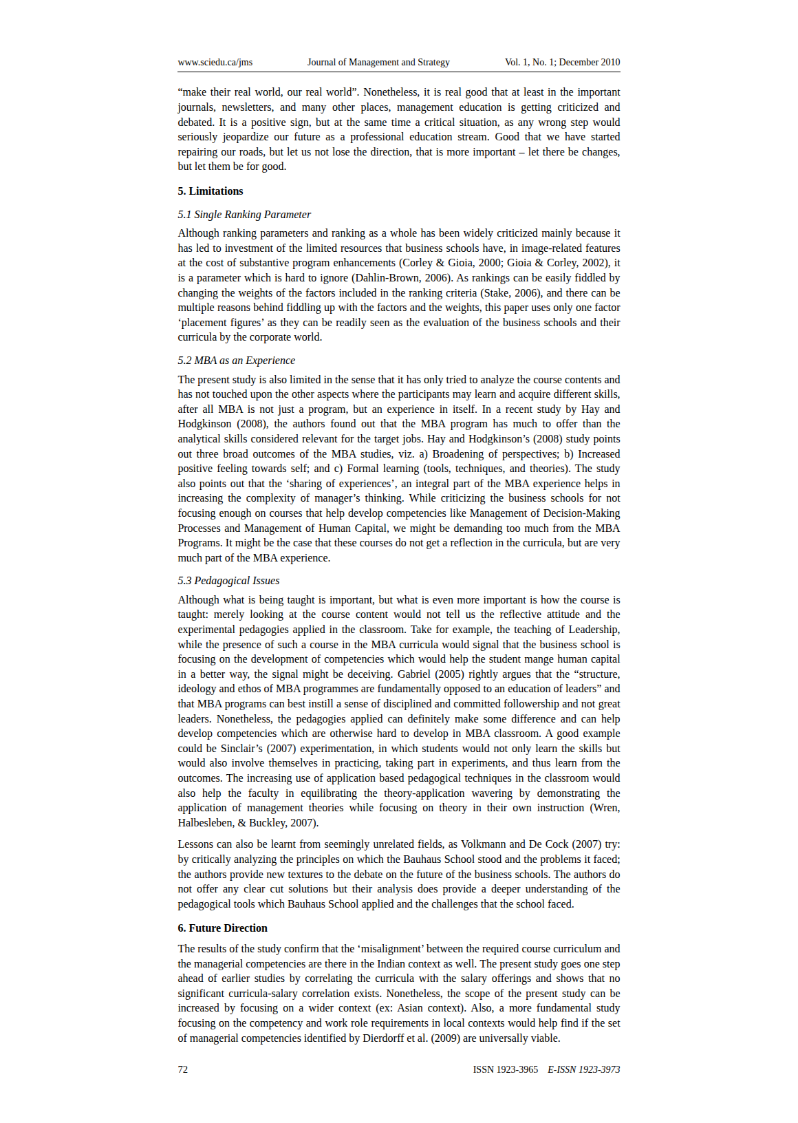www.sciedu.ca/jms Journal of Management and Strategy Vol. 1, No. 1; December 2010
“make their real world, our real world”. Nonetheless, it is real good that at least in the important journals, newsletters, and many other places, management education is getting criticized and debated. It is a positive sign, but at the same time a critical situation, as any wrong step would seriously jeopardize our future as a professional education stream. Good that we have started repairing our roads, but let us not lose the direction, that is more important – let there be changes, but let them be for good.
5. Limitations
5.1 Single Ranking Parameter
Although ranking parameters and ranking as a whole has been widely criticized mainly because it has led to investment of the limited resources that business schools have, in image-related features at the cost of substantive program enhancements (Corley & Gioia, 2000; Gioia & Corley, 2002), it is a parameter which is hard to ignore (Dahlin-Brown, 2006). As rankings can be easily fiddled by changing the weights of the factors included in the ranking criteria (Stake, 2006), and there can be multiple reasons behind fiddling up with the factors and the weights, this paper uses only one factor ‘placement figures’ as they can be readily seen as the evaluation of the business schools and their curricula by the corporate world.
5.2 MBA as an Experience
The present study is also limited in the sense that it has only tried to analyze the course contents and has not touched upon the other aspects where the participants may learn and acquire different skills, after all MBA is not just a program, but an experience in itself. In a recent study by Hay and Hodgkinson (2008), the authors found out that the MBA program has much to offer than the analytical skills considered relevant for the target jobs. Hay and Hodgkinson’s (2008) study points out three broad outcomes of the MBA studies, viz. a) Broadening of perspectives; b) Increased positive feeling towards self; and c) Formal learning (tools, techniques, and theories). The study also points out that the ‘sharing of experiences’, an integral part of the MBA experience helps in increasing the complexity of manager’s thinking. While criticizing the business schools for not focusing enough on courses that help develop competencies like Management of Decision-Making Processes and Management of Human Capital, we might be demanding too much from the MBA Programs. It might be the case that these courses do not get a reflection in the curricula, but are very much part of the MBA experience.
5.3 Pedagogical Issues
Although what is being taught is important, but what is even more important is how the course is taught: merely looking at the course content would not tell us the reflective attitude and the experimental pedagogies applied in the classroom. Take for example, the teaching of Leadership, while the presence of such a course in the MBA curricula would signal that the business school is focusing on the development of competencies which would help the student mange human capital in a better way, the signal might be deceiving. Gabriel (2005) rightly argues that the “structure, ideology and ethos of MBA programmes are fundamentally opposed to an education of leaders” and that MBA programs can best instill a sense of disciplined and committed followership and not great leaders. Nonetheless, the pedagogies applied can definitely make some difference and can help develop competencies which are otherwise hard to develop in MBA classroom. A good example could be Sinclair’s (2007) experimentation, in which students would not only learn the skills but would also involve themselves in practicing, taking part in experiments, and thus learn from the outcomes. The increasing use of application based pedagogical techniques in the classroom would also help the faculty in equilibrating the theory-application wavering by demonstrating the application of management theories while focusing on theory in their own instruction (Wren, Halbesleben, & Buckley, 2007).
Lessons can also be learnt from seemingly unrelated fields, as Volkmann and De Cock (2007) try: by critically analyzing the principles on which the Bauhaus School stood and the problems it faced; the authors provide new textures to the debate on the future of the business schools. The authors do not offer any clear cut solutions but their analysis does provide a deeper understanding of the pedagogical tools which Bauhaus School applied and the challenges that the school faced.
6. Future Direction
The results of the study confirm that the ‘misalignment’ between the required course curriculum and the managerial competencies are there in the Indian context as well. The present study goes one step ahead of earlier studies by correlating the curricula with the salary offerings and shows that no significant curricula-salary correlation exists. Nonetheless, the scope of the present study can be increased by focusing on a wider context (ex: Asian context). Also, a more fundamental study focusing on the competency and work role requirements in local contexts would help find if the set of managerial competencies identified by Dierdorff et al. (2009) are universally viable.
72 ISSN 1923-3965 E-ISSN 1923-3973